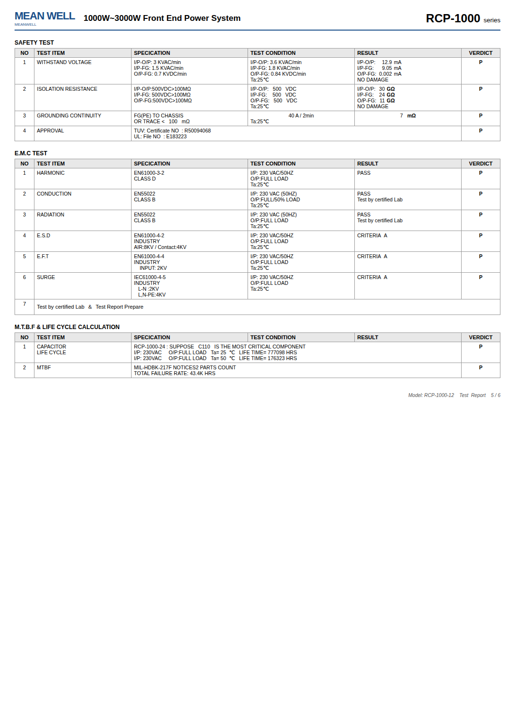MEAN WELLMEANWELL
1000W~3000W Front End Power System
RCP-1000 series
Safety Test
| NO | TEST ITEM | SPECICATION | TEST CONDITION | RESULT | VERDICT |
| --- | --- | --- | --- | --- | --- |
| 1 | WITHSTAND VOLTAGE | I/P-O/P: 3 KVAC/min I/P-FG: 1.5 KVAC/min O/P-FG: 0.7 KVDC/min | I/P-O/P: 3.6 KVAC/min I/P-FG: 1.8 KVAC/min O/P-FG: 0.84 KVDC/min Ta:25℃ | / I/P-O/P: / 12.9 / mA / / I/P-FG: / 9.05 / mA / / O/P-FG: / 0.002 / mA / / NO DAMAGE / | P |
| 2 | ISOLATION RESISTANCE | I/P-O/P:500VDC>100MΩ I/P-FG: 500VDC>100MΩ O/P-FG:500VDC>100MΩ | I/P-O/P: 500 VDC I/P-FG: 500 VDC O/P-FG: 500 VDC Ta:25℃ | / I/P-O/P: / 30 / GΩ / / I/P-FG: / 24 / GΩ / / O/P-FG: / 11 / GΩ / / NO DAMAGE / | P |
| 3 | GROUNDING CONTINUITY | FG(PE) TO CHASSIS OR TRACE < 100 mΩ | 40 A / 2min Ta:25℃ | 7 mΩ | P |
| 4 | APPROVAL | TUV: Certificate NO : R50094068 UL: File NO : E183223 | P |
E.M.C Test
| NO | TEST ITEM | SPECICATION | TEST CONDITION | RESULT | VERDICT |
| --- | --- | --- | --- | --- | --- |
| 1 | HARMONIC | EN61000-3-2 CLASS D | I/P: 230 VAC/50HZ O/P:FULL LOAD Ta:25℃ | PASS | P |
| 2 | CONDUCTION | EN55022 CLASS B | I/P: 230 VAC (50HZ) O/P:FULL/50% LOAD Ta:25℃ | PASS Test by certified Lab | P |
| 3 | RADIATION | EN55022 CLASS B | I/P: 230 VAC (50HZ) O/P:FULL LOAD Ta:25℃ | PASS Test by certified Lab | P |
| 4 | E.S.D | EN61000-4-2 INDUSTRY AIR:8KV / Contact:4KV | I/P: 230 VAC/50HZ O/P:FULL LOAD Ta:25℃ | CRITERIA A | P |
| 5 | E.F.T | EN61000-4-4 INDUSTRY INPUT: 2KV | I/P: 230 VAC/50HZ O/P:FULL LOAD Ta:25℃ | CRITERIA A | P |
| 6 | SURGE | IEC61000-4-5 INDUSTRY L-N :2KV L,N-PE:4KV | I/P: 230 VAC/50HZ O/P:FULL LOAD Ta:25℃ | CRITERIA A | P |
| 7 | Test by certified Lab ＆ Test Report Prepare |
M.T.B.F & Life Cycle Calculation
| NO | TEST ITEM | SPECICATION | TEST CONDITION | RESULT | VERDICT |
| --- | --- | --- | --- | --- | --- |
| 1 | CAPACITOR LIFE CYCLE | RCP-1000-24 : SUPPOSE C110 IS THE MOST CRITICAL COMPONENT I/P: 230VAC O/P:FULL LOAD Ta= 25 ℃ LIFE TIME= 777098 HRS I/P: 230VAC O/P:FULL LOAD Ta= 50 ℃ LIFE TIME= 176323 HRS | P |
| 2 | MTBF | MIL-HDBK-217F NOTICES2 PARTS COUNT TOTAL FAILURE RATE: 43.4K HRS | P |
Model: RCP-1000-12 Test Report 5 / 6